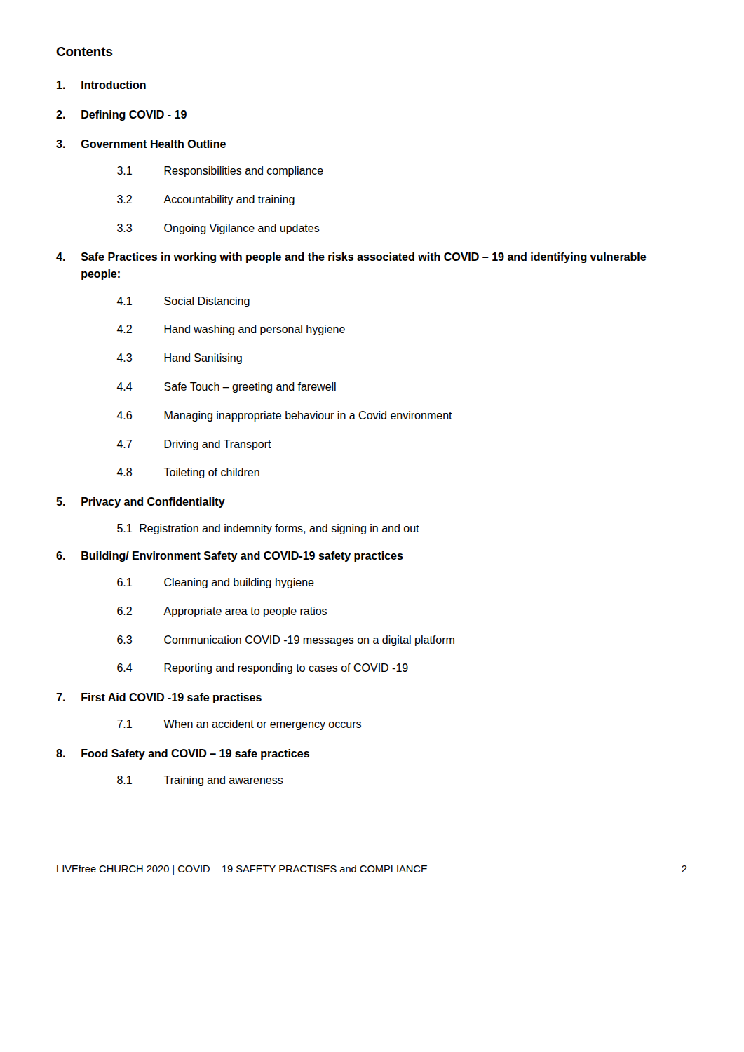Contents
Introduction
Defining COVID - 19
Government Health Outline
3.1 Responsibilities and compliance
3.2 Accountability and training
3.3 Ongoing Vigilance and updates
Safe Practices in working with people and the risks associated with COVID – 19 and identifying vulnerable people:
4.1 Social Distancing
4.2 Hand washing and personal hygiene
4.3 Hand Sanitising
4.4 Safe Touch – greeting and farewell
4.6 Managing inappropriate behaviour in a Covid environment
4.7 Driving and Transport
4.8 Toileting of children
Privacy and Confidentiality
5.1 Registration and indemnity forms, and signing in and out
Building/ Environment Safety and COVID-19 safety practices
6.1 Cleaning and building hygiene
6.2 Appropriate area to people ratios
6.3 Communication COVID -19 messages on a digital platform
6.4 Reporting and responding to cases of COVID -19
First Aid COVID -19 safe practises
7.1 When an accident or emergency occurs
Food Safety and COVID – 19 safe practices
8.1 Training and awareness
LIVEfree CHURCH 2020 | COVID – 19 SAFETY PRACTISES and COMPLIANCE 2